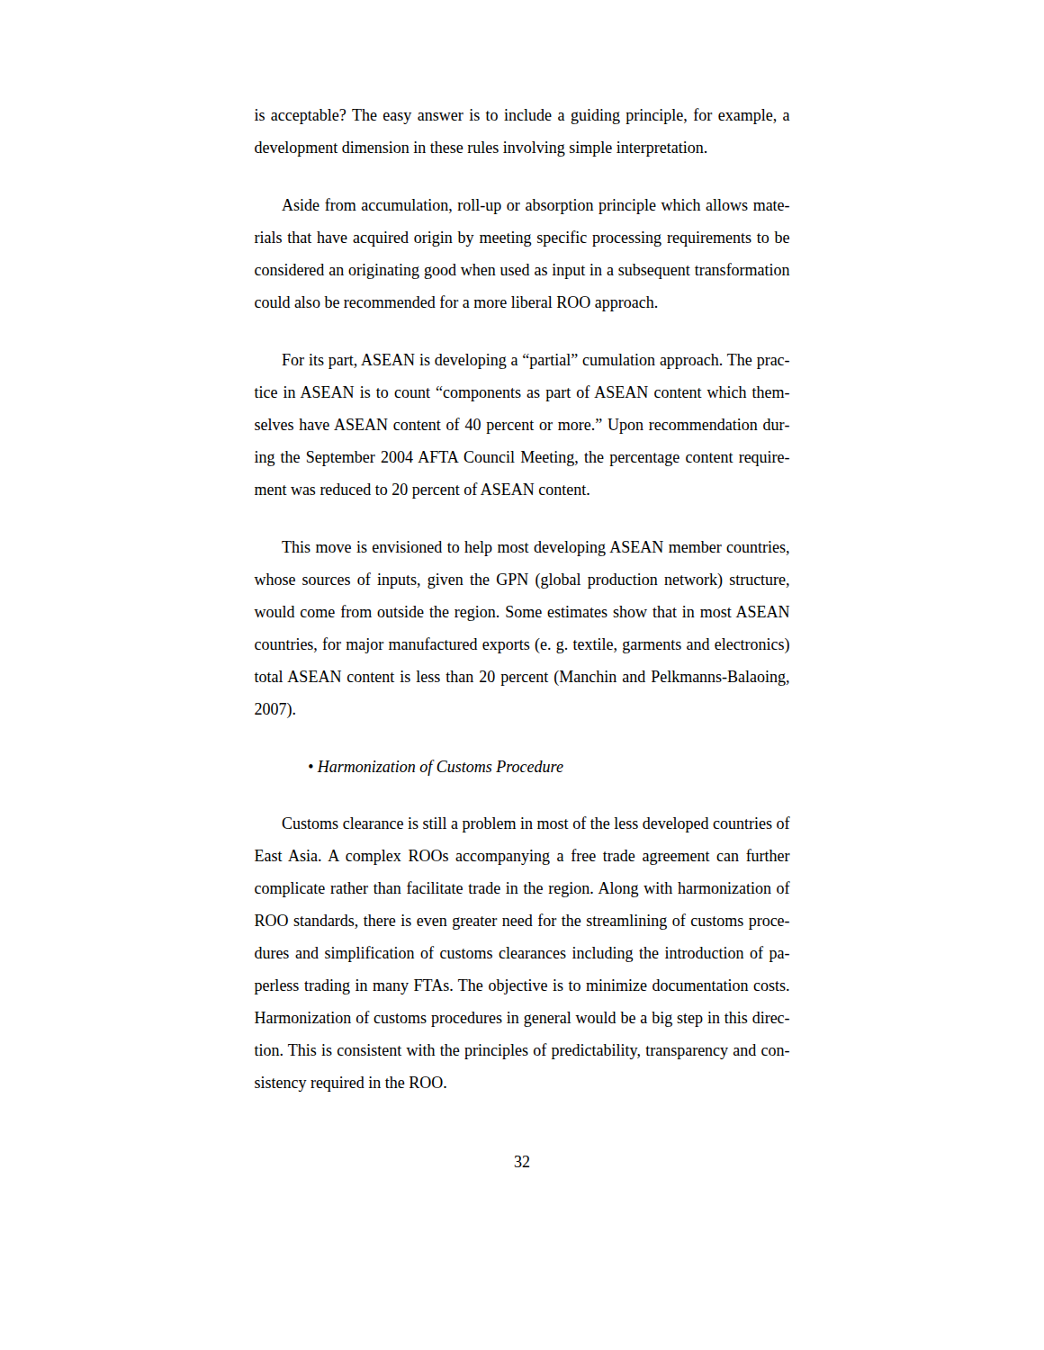is acceptable? The easy answer is to include a guiding principle, for example, a development dimension in these rules involving simple interpretation.
Aside from accumulation, roll-up or absorption principle which allows materials that have acquired origin by meeting specific processing requirements to be considered an originating good when used as input in a subsequent transformation could also be recommended for a more liberal ROO approach.
For its part, ASEAN is developing a “partial” cumulation approach. The practice in ASEAN is to count “components as part of ASEAN content which themselves have ASEAN content of 40 percent or more.” Upon recommendation during the September 2004 AFTA Council Meeting, the percentage content requirement was reduced to 20 percent of ASEAN content.
This move is envisioned to help most developing ASEAN member countries, whose sources of inputs, given the GPN (global production network) structure, would come from outside the region. Some estimates show that in most ASEAN countries, for major manufactured exports (e. g. textile, garments and electronics) total ASEAN content is less than 20 percent (Manchin and Pelkmanns-Balaoing, 2007).
• Harmonization of Customs Procedure
Customs clearance is still a problem in most of the less developed countries of East Asia. A complex ROOs accompanying a free trade agreement can further complicate rather than facilitate trade in the region. Along with harmonization of ROO standards, there is even greater need for the streamlining of customs procedures and simplification of customs clearances including the introduction of paperless trading in many FTAs. The objective is to minimize documentation costs. Harmonization of customs procedures in general would be a big step in this direction. This is consistent with the principles of predictability, transparency and consistency required in the ROO.
32